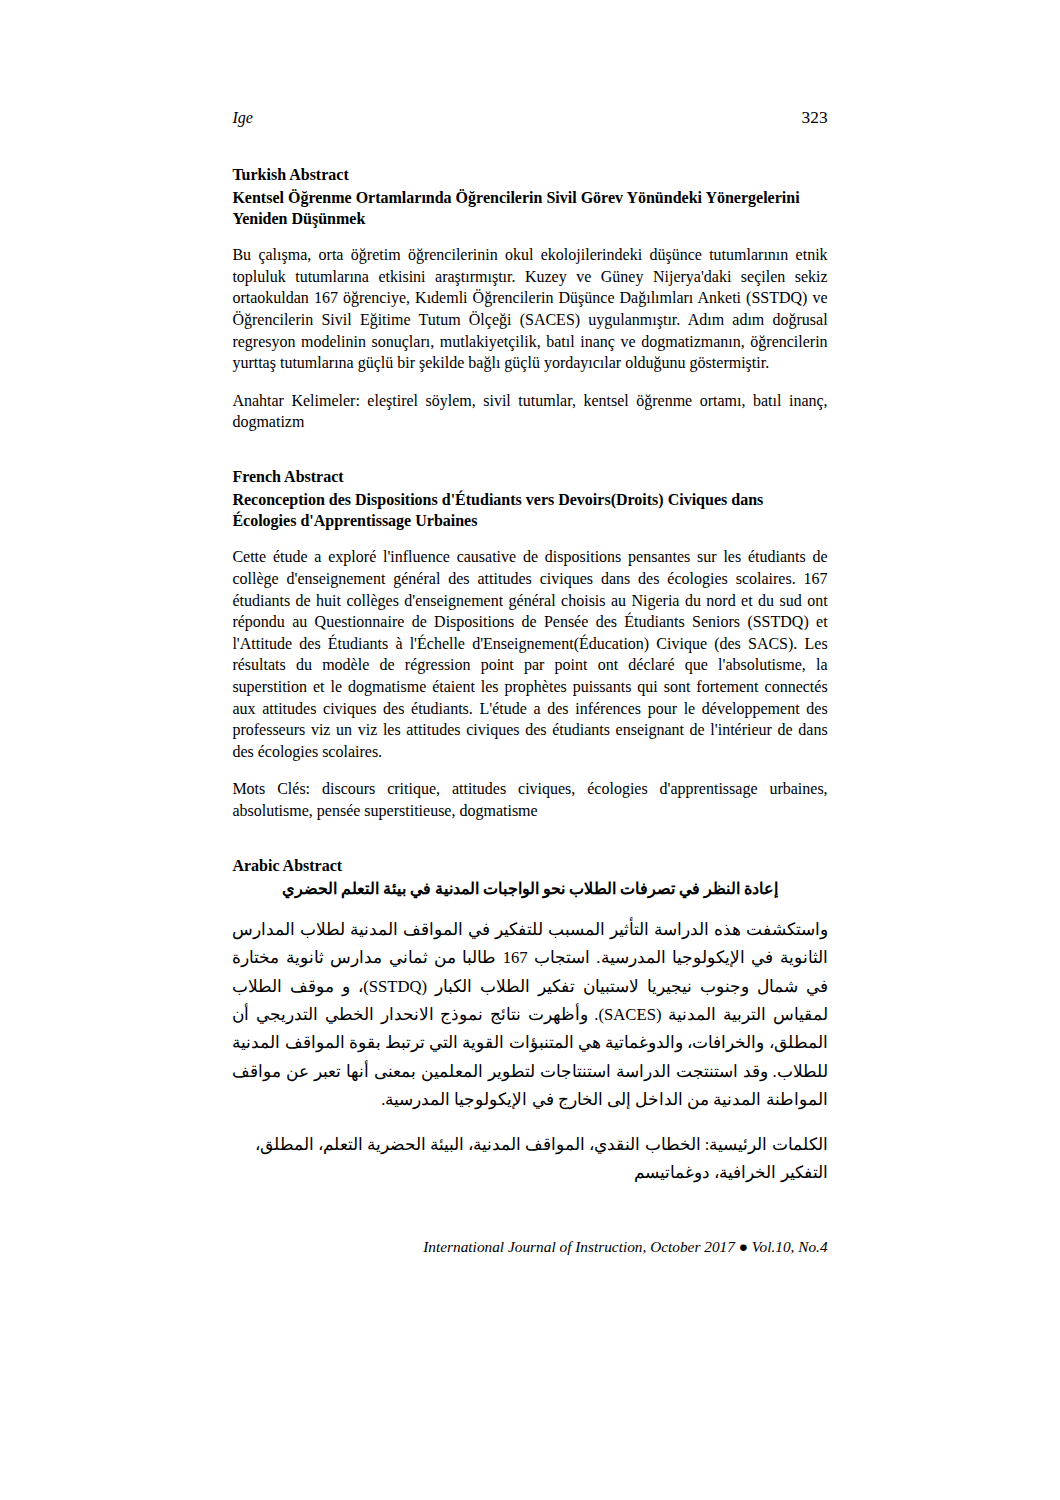Ige 323
Turkish Abstract
Kentsel Öğrenme Ortamlarında Öğrencilerin Sivil Görev Yönündeki Yönergelerini Yeniden Düşünmek
Bu çalışma, orta öğretim öğrencilerinin okul ekolojilerindeki düşünce tutumlarının etnik topluluk tutumlarına etkisini araştırmıştır. Kuzey ve Güney Nijerya'daki seçilen sekiz ortaokuldan 167 öğrenciye, Kıdemli Öğrencilerin Düşünce Dağılımları Anketi (SSTDQ) ve Öğrencilerin Sivil Eğitime Tutum Ölçeği (SACES) uygulanmıştır. Adım adım doğrusal regresyon modelinin sonuçları, mutlakiyetçilik, batıl inanç ve dogmatizmanın, öğrencilerin yurttaş tutumlarına güçlü bir şekilde bağlı güçlü yordayıcılar olduğunu göstermiştir.
Anahtar Kelimeler: eleştirel söylem, sivil tutumlar, kentsel öğrenme ortamı, batıl inanç, dogmatizm
French Abstract
Reconception des Dispositions d'Étudiants vers Devoirs(Droits) Civiques dans Écologies d'Apprentissage Urbaines
Cette étude a exploré l'influence causative de dispositions pensantes sur les étudiants de collège d'enseignement général des attitudes civiques dans des écologies scolaires. 167 étudiants de huit collèges d'enseignement général choisis au Nigeria du nord et du sud ont répondu au Questionnaire de Dispositions de Pensée des Étudiants Seniors (SSTDQ) et l'Attitude des Étudiants à l'Échelle d'Enseignement(Éducation) Civique (des SACS). Les résultats du modèle de régression point par point ont déclaré que l'absolutisme, la superstition et le dogmatisme étaient les prophètes puissants qui sont fortement connectés aux attitudes civiques des étudiants. L'étude a des inférences pour le développement des professeurs viz un viz les attitudes civiques des étudiants enseignant de l'intérieur de dans des écologies scolaires.
Mots Clés: discours critique, attitudes civiques, écologies d'apprentissage urbaines, absolutisme, pensée superstitieuse, dogmatisme
Arabic Abstract
إعادة النظر في تصرفات الطلاب نحو الواجبات المدنية في بيئة التعلم الحضري
واستكشفت هذه الدراسة التأثير المسبب للتفكير في المواقف المدنية لطلاب المدارس الثانوية في الإيكولوجيا المدرسية. استجاب 167 طالبا من ثماني مدارس ثانوية مختارة في شمال وجنوب نيجيريا لاستبيان تفكير الطلاب الكبار (SSTDQ)، و موقف الطلاب لمقياس التربية المدنية (SACES). وأظهرت نتائج نموذج الانحدار الخطي التدريجي أن المطلق، والخرافات، والدوغماتية هي المتنبؤات القوية التي ترتبط بقوة المواقف المدنية للطلاب. وقد استنتجت الدراسة استنتاجات لتطوير المعلمين بمعنى أنها تعبر عن مواقف المواطنة المدنية من الداخل إلى الخارج في الإيكولوجيا المدرسية.
الكلمات الرئيسية: الخطاب النقدي، المواقف المدنية، البيئة الحضرية التعلم، المطلق، التفكير الخرافية، دوغماتيسم
International Journal of Instruction, October 2017 ● Vol.10, No.4